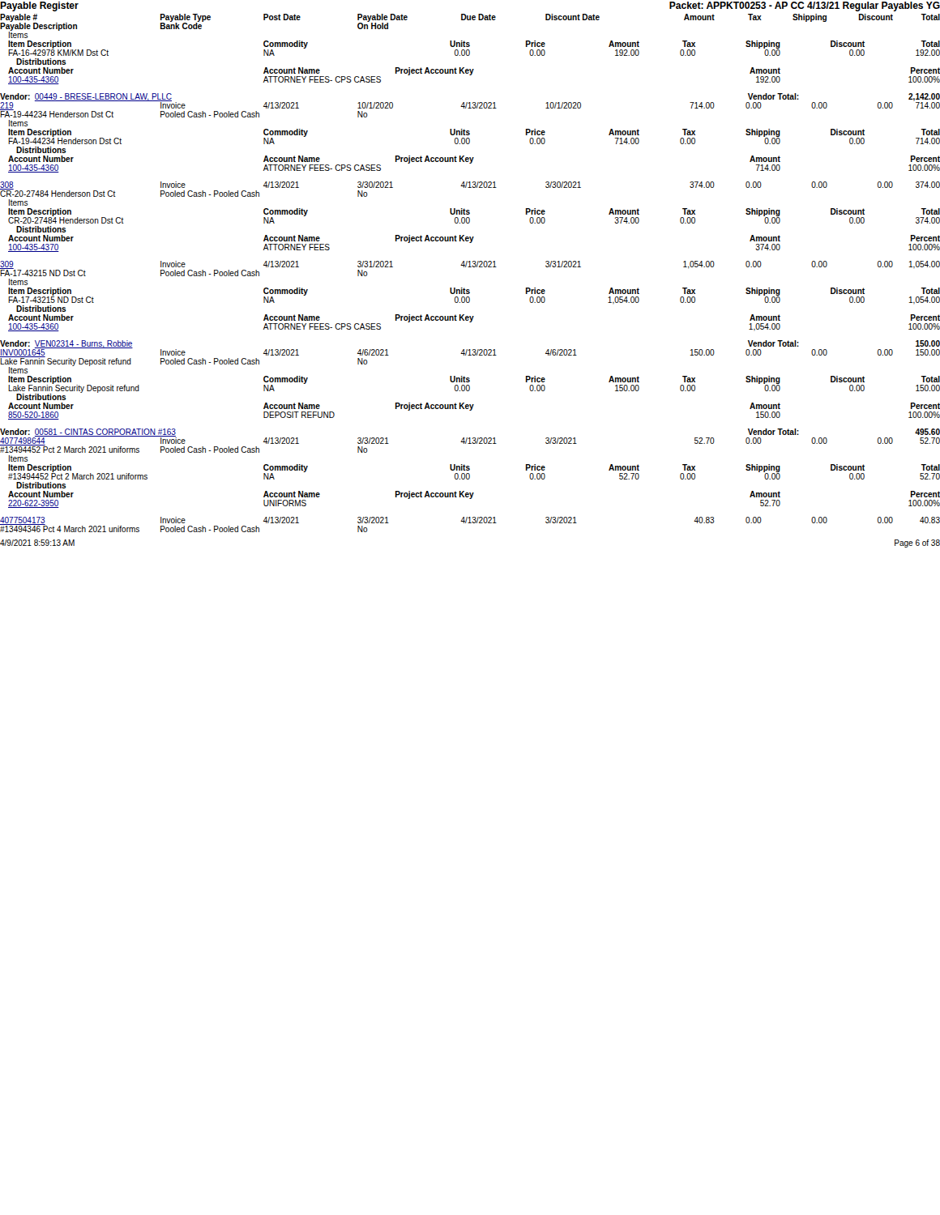Payable Register
Packet: APPKT00253 - AP CC 4/13/21 Regular Payables YG
| Payable # | Payable Type | Post Date | Payable Date | Due Date | Discount Date | Amount | Tax | Shipping | Discount | Total |
| Payable Description | Bank Code | On Hold | |
| Items |
| Item Description | Commodity | Units | Price | Amount | Tax | Shipping | Discount | Total |
| FA-16-42978 KM/KM Dst Ct | NA | 0.00 | 0.00 | 192.00 | 0.00 | 0.00 | 0.00 | 192.00 |
| Distributions |
| Account Number | Account Name | Project Account Key | Amount | Percent |
| 100-435-4360 | ATTORNEY FEES- CPS CASES | | 192.00 | 100.00% |
| Vendor: 00449 - BRESE-LEBRON LAW, PLLC | Vendor Total: | 2,142.00 |
| 219 | Invoice | 4/13/2021 | 10/1/2020 | 4/13/2021 | 10/1/2020 | 714.00 | 0.00 | 0.00 | 0.00 | 714.00 |
| FA-19-44234 Henderson Dst Ct | Pooled Cash - Pooled Cash | No | |
| Items |
| Item Description | Commodity | Units | Price | Amount | Tax | Shipping | Discount | Total |
| FA-19-44234 Henderson Dst Ct | NA | 0.00 | 0.00 | 714.00 | 0.00 | 0.00 | 0.00 | 714.00 |
| Distributions |
| Account Number | Account Name | Project Account Key | Amount | Percent |
| 100-435-4360 | ATTORNEY FEES- CPS CASES | | 714.00 | 100.00% |
| 308 | Invoice | 4/13/2021 | 3/30/2021 | 4/13/2021 | 3/30/2021 | 374.00 | 0.00 | 0.00 | 0.00 | 374.00 |
| CR-20-27484 Henderson Dst Ct | Pooled Cash - Pooled Cash | No | |
| Items |
| Item Description | Commodity | Units | Price | Amount | Tax | Shipping | Discount | Total |
| CR-20-27484 Henderson Dst Ct | NA | 0.00 | 0.00 | 374.00 | 0.00 | 0.00 | 0.00 | 374.00 |
| Distributions |
| Account Number | Account Name | Project Account Key | Amount | Percent |
| 100-435-4370 | ATTORNEY FEES | | 374.00 | 100.00% |
| 309 | Invoice | 4/13/2021 | 3/31/2021 | 4/13/2021 | 3/31/2021 | 1,054.00 | 0.00 | 0.00 | 0.00 | 1,054.00 |
| FA-17-43215 ND Dst Ct | Pooled Cash - Pooled Cash | No | |
| Items |
| Item Description | Commodity | Units | Price | Amount | Tax | Shipping | Discount | Total |
| FA-17-43215 ND Dst Ct | NA | 0.00 | 0.00 | 1,054.00 | 0.00 | 0.00 | 0.00 | 1,054.00 |
| Distributions |
| Account Number | Account Name | Project Account Key | Amount | Percent |
| 100-435-4360 | ATTORNEY FEES- CPS CASES | | 1,054.00 | 100.00% |
| Vendor: VEN02314 - Burns, Robbie | Vendor Total: | 150.00 |
| INV0001645 | Invoice | 4/13/2021 | 4/6/2021 | 4/13/2021 | 4/6/2021 | 150.00 | 0.00 | 0.00 | 0.00 | 150.00 |
| Lake Fannin Security Deposit refund | Pooled Cash - Pooled Cash | No | |
| Items |
| Item Description | Commodity | Units | Price | Amount | Tax | Shipping | Discount | Total |
| Lake Fannin Security Deposit refund | NA | 0.00 | 0.00 | 150.00 | 0.00 | 0.00 | 0.00 | 150.00 |
| Distributions |
| Account Number | Account Name | Project Account Key | Amount | Percent |
| 850-520-1860 | DEPOSIT REFUND | | 150.00 | 100.00% |
| Vendor: 00581 - CINTAS CORPORATION #163 | Vendor Total: | 495.60 |
| 4077498644 | Invoice | 4/13/2021 | 3/3/2021 | 4/13/2021 | 3/3/2021 | 52.70 | 0.00 | 0.00 | 0.00 | 52.70 |
| #13494452 Pct 2 March 2021 uniforms | Pooled Cash - Pooled Cash | No | |
| Items |
| Item Description | Commodity | Units | Price | Amount | Tax | Shipping | Discount | Total |
| #13494452 Pct 2 March 2021 uniforms | NA | 0.00 | 0.00 | 52.70 | 0.00 | 0.00 | 0.00 | 52.70 |
| Distributions |
| Account Number | Account Name | Project Account Key | Amount | Percent |
| 220-622-3950 | UNIFORMS | | 52.70 | 100.00% |
| 4077504173 | Invoice | 4/13/2021 | 3/3/2021 | 4/13/2021 | 3/3/2021 | 40.83 | 0.00 | 0.00 | 0.00 | 40.83 |
| #13494346 Pct 4 March 2021 uniforms | Pooled Cash - Pooled Cash | No | |
4/9/2021 8:59:13 AM
Page 6 of 38